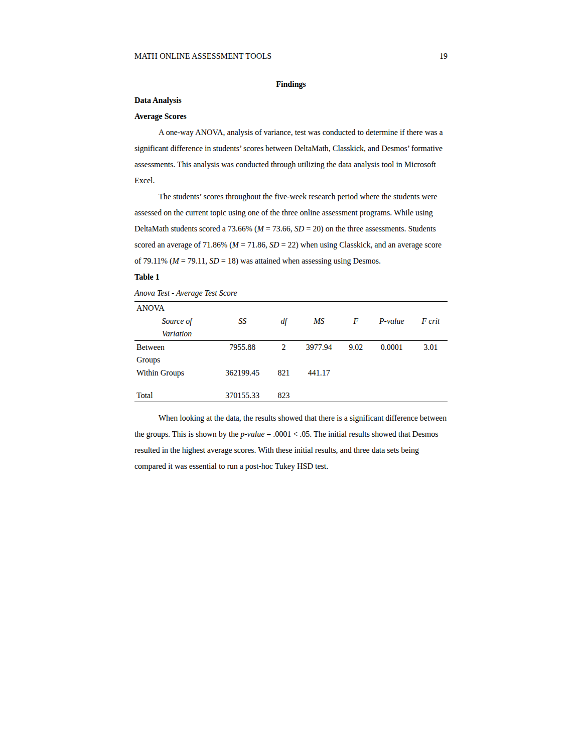Math Online Assessment Tools 19
Findings
Data Analysis
Average Scores
A one-way ANOVA, analysis of variance, test was conducted to determine if there was a significant difference in students’ scores between DeltaMath, Classkick, and Desmos’ formative assessments. This analysis was conducted through utilizing the data analysis tool in Microsoft Excel.
The students’ scores throughout the five-week research period where the students were assessed on the current topic using one of the three online assessment programs. While using DeltaMath students scored a 73.66% (M = 73.66, SD = 20) on the three assessments. Students scored an average of 71.86% (M = 71.86, SD = 22) when using Classkick, and an average score of 79.11% (M = 79.11, SD = 18) was attained when assessing using Desmos.
Table 1
Anova Test - Average Test Score
| ANOVA |
| Source of Variation | SS | df | MS | F | P-value | F crit |
| Between Groups | 7955.88 | 2 | 3977.94 | 9.02 | 0.0001 | 3.01 |
| Within Groups | 362199.45 | 821 | 441.17 | | | |
| Total | 370155.33 | 823 | | | | |
When looking at the data, the results showed that there is a significant difference between the groups. This is shown by the p-value = .0001 < .05. The initial results showed that Desmos resulted in the highest average scores. With these initial results, and three data sets being compared it was essential to run a post-hoc Tukey HSD test.